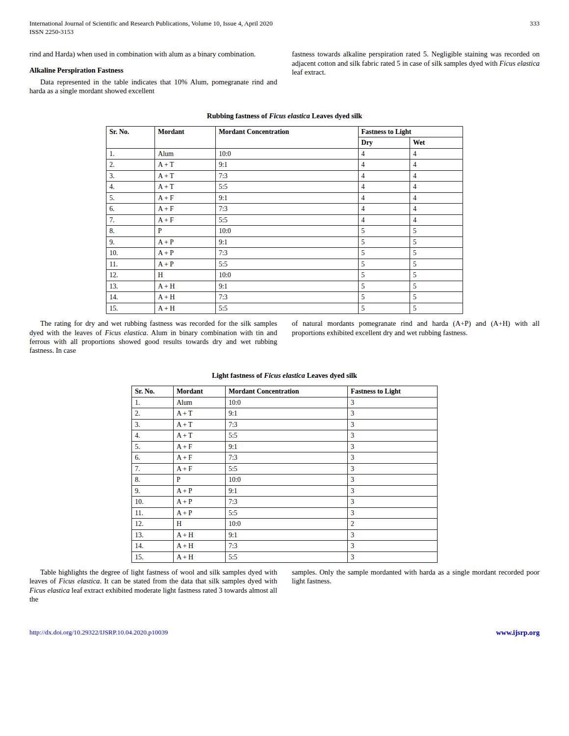International Journal of Scientific and Research Publications, Volume 10, Issue 4, April 2020
ISSN 2250-3153
333
rind and Harda) when used in combination with alum as a binary combination.
Alkaline Perspiration Fastness
Data represented in the table indicates that 10% Alum, pomegranate rind and harda as a single mordant showed excellent
fastness towards alkaline perspiration rated 5. Negligible staining was recorded on adjacent cotton and silk fabric rated 5 in case of silk samples dyed with Ficus elastica leaf extract.
Rubbing fastness of Ficus elastica Leaves dyed silk
| Sr. No. | Mordant | Mordant Concentration | Fastness to Light |
| --- | --- | --- | --- |
| Dry | Wet |
| 1. | Alum | 10:0 | 4 | 4 |
| 2. | A + T | 9:1 | 4 | 4 |
| 3. | A + T | 7:3 | 4 | 4 |
| 4. | A + T | 5:5 | 4 | 4 |
| 5. | A + F | 9:1 | 4 | 4 |
| 6. | A + F | 7:3 | 4 | 4 |
| 7. | A + F | 5:5 | 4 | 4 |
| 8. | P | 10:0 | 5 | 5 |
| 9. | A + P | 9:1 | 5 | 5 |
| 10. | A + P | 7:3 | 5 | 5 |
| 11. | A + P | 5:5 | 5 | 5 |
| 12. | H | 10:0 | 5 | 5 |
| 13. | A + H | 9:1 | 5 | 5 |
| 14. | A + H | 7:3 | 5 | 5 |
| 15. | A + H | 5:5 | 5 | 5 |
The rating for dry and wet rubbing fastness was recorded for the silk samples dyed with the leaves of Ficus elastica. Alum in binary combination with tin and ferrous with all proportions showed good results towards dry and wet rubbing fastness. In case
of natural mordants pomegranate rind and harda (A+P) and (A+H) with all proportions exhibited excellent dry and wet rubbing fastness.
Light fastness of Ficus elastica Leaves dyed silk
| Sr. No. | Mordant | Mordant Concentration | Fastness to Light |
| --- | --- | --- | --- |
| 1. | Alum | 10:0 | 3 |
| 2. | A + T | 9:1 | 3 |
| 3. | A + T | 7:3 | 3 |
| 4. | A + T | 5:5 | 3 |
| 5. | A + F | 9:1 | 3 |
| 6. | A + F | 7:3 | 3 |
| 7. | A + F | 5:5 | 3 |
| 8. | P | 10:0 | 3 |
| 9. | A + P | 9:1 | 3 |
| 10. | A + P | 7:3 | 3 |
| 11. | A + P | 5:5 | 3 |
| 12. | H | 10:0 | 2 |
| 13. | A + H | 9:1 | 3 |
| 14. | A + H | 7:3 | 3 |
| 15. | A + H | 5:5 | 3 |
Table highlights the degree of light fastness of wool and silk samples dyed with leaves of Ficus elastica. It can be stated from the data that silk samples dyed with Ficus elastica leaf extract exhibited moderate light fastness rated 3 towards almost all the
samples. Only the sample mordanted with harda as a single mordant recorded poor light fastness.
http://dx.doi.org/10.29322/IJSRP.10.04.2020.p10039
www.ijsrp.org